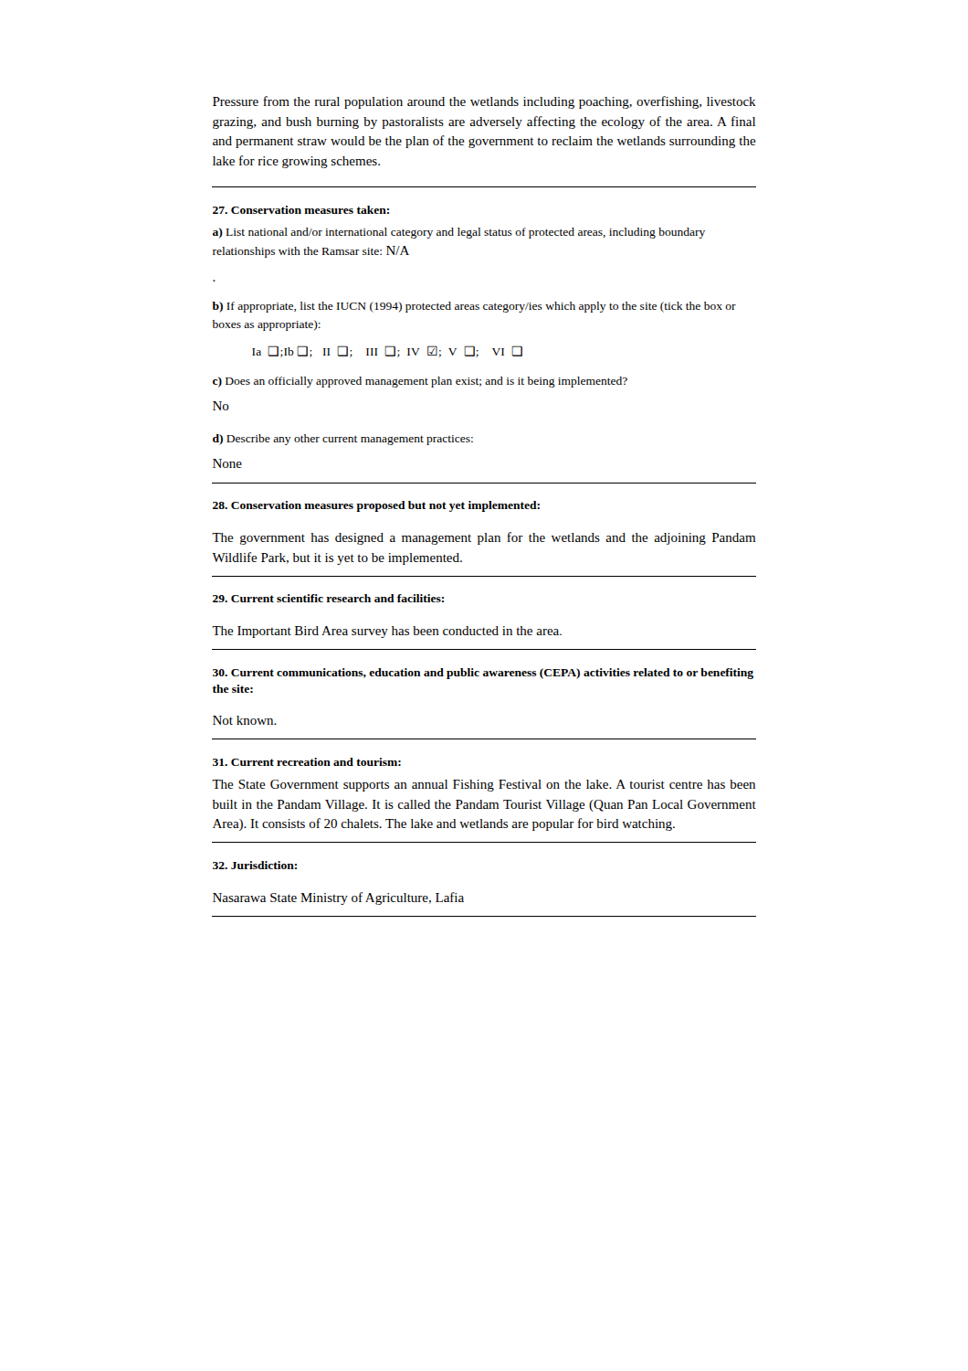Pressure from the rural population around the wetlands including poaching, overfishing, livestock grazing, and bush burning by pastoralists are adversely affecting the ecology of the area. A final and permanent straw would be the plan of the government to reclaim the wetlands surrounding the lake for rice growing schemes.
27. Conservation measures taken:
a) List national and/or international category and legal status of protected areas, including boundary relationships with the Ramsar site: N/A
.
b) If appropriate, list the IUCN (1994) protected areas category/ies which apply to the site (tick the box or boxes as appropriate):
Ia ❑;Ib ❑; II ❑; III ❑; IV ☑; V ❑; VI ❑
c) Does an officially approved management plan exist; and is it being implemented?
No
d) Describe any other current management practices:
None
28. Conservation measures proposed but not yet implemented:
The government has designed a management plan for the wetlands and the adjoining Pandam Wildlife Park, but it is yet to be implemented.
29. Current scientific research and facilities:
The Important Bird Area survey has been conducted in the area.
30. Current communications, education and public awareness (CEPA) activities related to or benefiting the site:
Not known.
31. Current recreation and tourism:
The State Government supports an annual Fishing Festival on the lake. A tourist centre has been built in the Pandam Village. It is called the Pandam Tourist Village (Quan Pan Local Government Area). It consists of 20 chalets. The lake and wetlands are popular for bird watching.
32. Jurisdiction:
Nasarawa State Ministry of Agriculture, Lafia